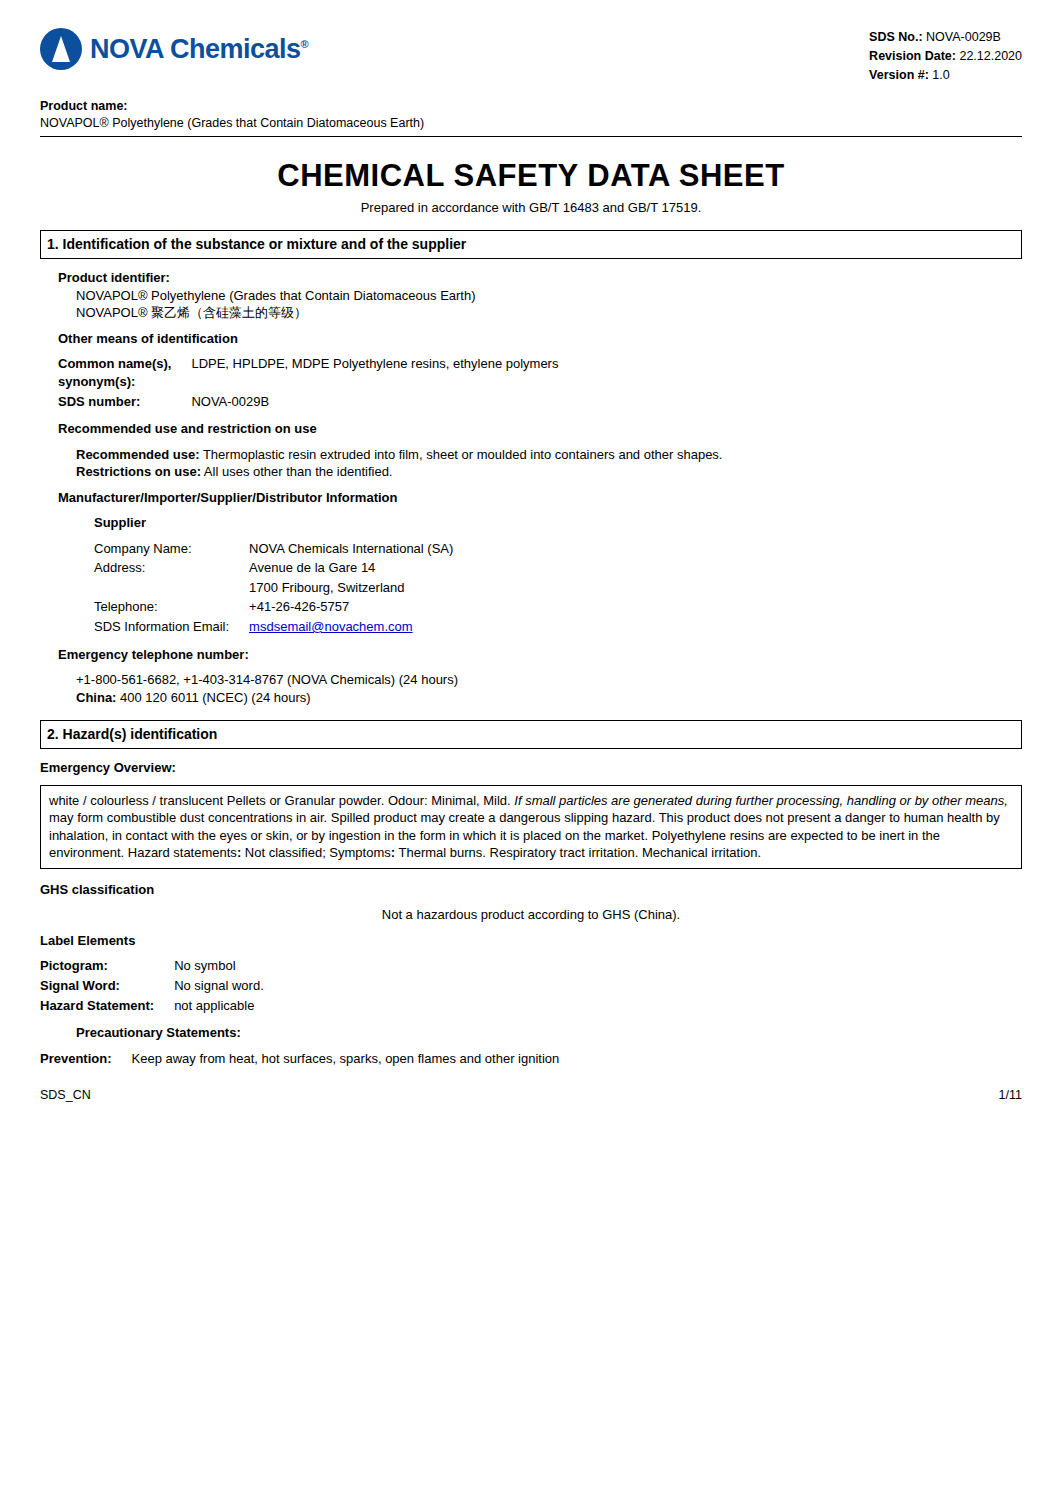NOVA Chemicals®
SDS No.: NOVA-0029B
Revision Date: 22.12.2020
Version #: 1.0
Product name:
NOVAPOL® Polyethylene (Grades that Contain Diatomaceous Earth)
CHEMICAL SAFETY DATA SHEET
Prepared in accordance with GB/T 16483 and GB/T 17519.
1. Identification of the substance or mixture and of the supplier
Product identifier:
NOVAPOL® Polyethylene (Grades that Contain Diatomaceous Earth)
NOVAPOL® 聚乙烯（含硅藻土的等级）
Other means of identification
| Common name(s), synonym(s): | LDPE, HPLDPE, MDPE Polyethylene resins, ethylene polymers |
| SDS number: | NOVA-0029B |
Recommended use and restriction on use
Recommended use: Thermoplastic resin extruded into film, sheet or moulded into containers and other shapes.
Restrictions on use: All uses other than the identified.
Manufacturer/Importer/Supplier/Distributor Information
Supplier
| Company Name: | NOVA Chemicals International (SA) |
| Address: | Avenue de la Gare 14 |
| | 1700 Fribourg, Switzerland |
| Telephone: | +41-26-426-5757 |
| SDS Information Email: | msdsemail@novachem.com |
Emergency telephone number:
+1-800-561-6682, +1-403-314-8767 (NOVA Chemicals) (24 hours)
China: 400 120 6011 (NCEC) (24 hours)
2. Hazard(s) identification
Emergency Overview:
white / colourless / translucent Pellets or Granular powder. Odour: Minimal, Mild. If small particles are generated during further processing, handling or by other means, may form combustible dust concentrations in air. Spilled product may create a dangerous slipping hazard. This product does not present a danger to human health by inhalation, in contact with the eyes or skin, or by ingestion in the form in which it is placed on the market. Polyethylene resins are expected to be inert in the environment. Hazard statements: Not classified; Symptoms: Thermal burns. Respiratory tract irritation. Mechanical irritation.
GHS classification
Not a hazardous product according to GHS (China).
Label Elements
| Pictogram: | No symbol |
| Signal Word: | No signal word. |
| Hazard Statement: | not applicable |
Precautionary Statements:
| Prevention: | Keep away from heat, hot surfaces, sparks, open flames and other ignition |
SDS_CN
1/11